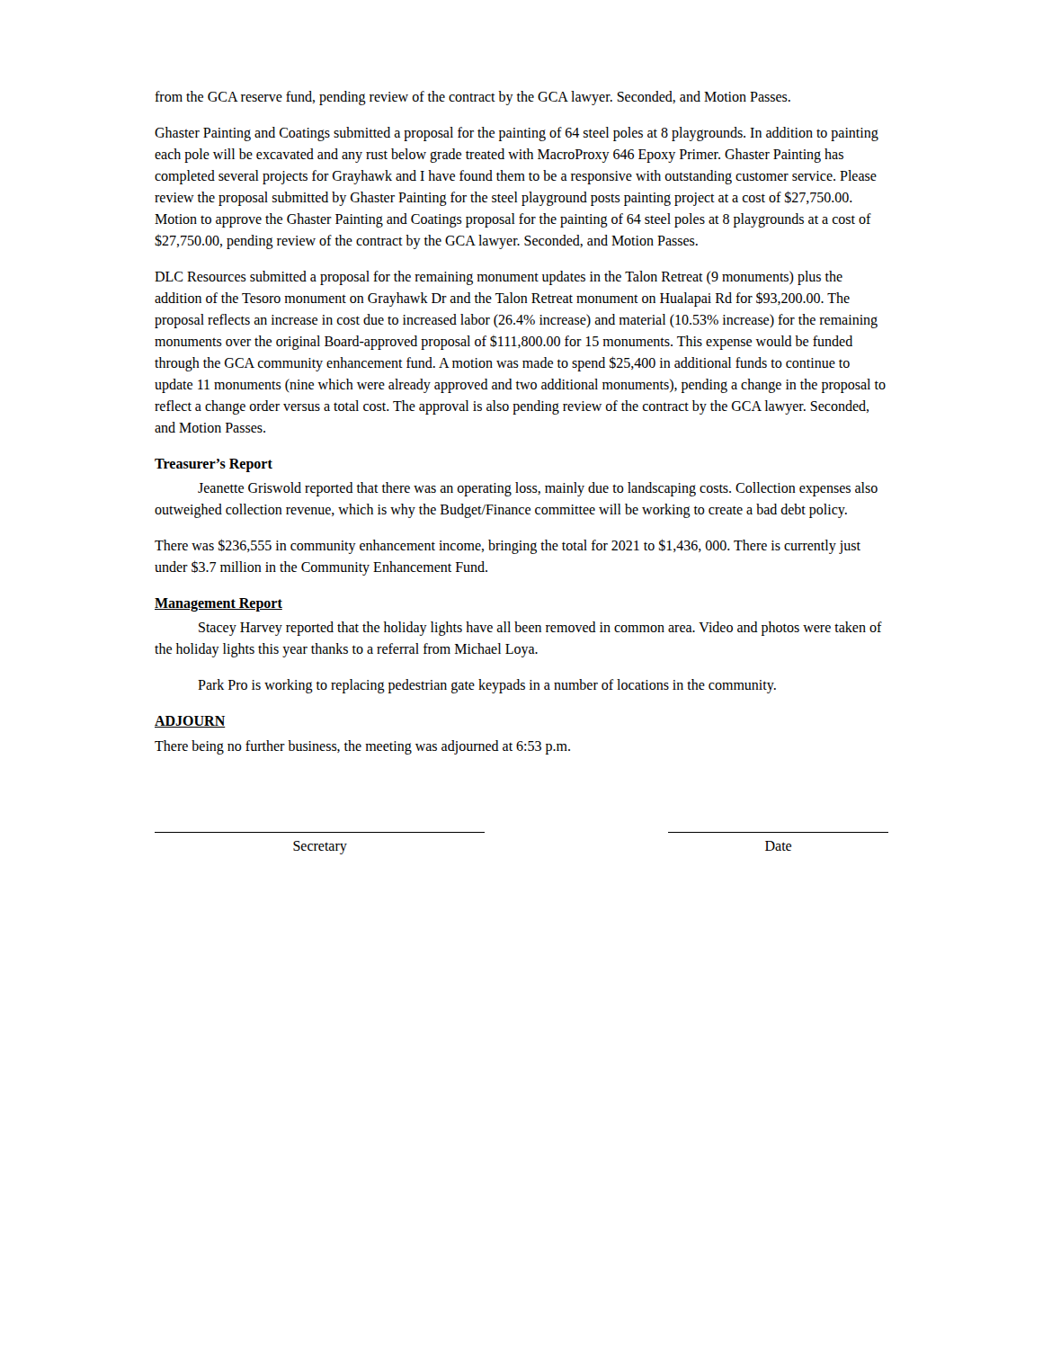from the GCA reserve fund, pending review of the contract by the GCA lawyer. Seconded, and Motion Passes.
Ghaster Painting and Coatings submitted a proposal for the painting of 64 steel poles at 8 playgrounds. In addition to painting each pole will be excavated and any rust below grade treated with MacroProxy 646 Epoxy Primer. Ghaster Painting has completed several projects for Grayhawk and I have found them to be a responsive with outstanding customer service. Please review the proposal submitted by Ghaster Painting for the steel playground posts painting project at a cost of $27,750.00. Motion to approve the Ghaster Painting and Coatings proposal for the painting of 64 steel poles at 8 playgrounds at a cost of $27,750.00, pending review of the contract by the GCA lawyer. Seconded, and Motion Passes.
DLC Resources submitted a proposal for the remaining monument updates in the Talon Retreat (9 monuments) plus the addition of the Tesoro monument on Grayhawk Dr and the Talon Retreat monument on Hualapai Rd for $93,200.00. The proposal reflects an increase in cost due to increased labor (26.4% increase) and material (10.53% increase) for the remaining monuments over the original Board-approved proposal of $111,800.00 for 15 monuments. This expense would be funded through the GCA community enhancement fund. A motion was made to spend $25,400 in additional funds to continue to update 11 monuments (nine which were already approved and two additional monuments), pending a change in the proposal to reflect a change order versus a total cost. The approval is also pending review of the contract by the GCA lawyer. Seconded, and Motion Passes.
Treasurer’s Report
Jeanette Griswold reported that there was an operating loss, mainly due to landscaping costs. Collection expenses also outweighed collection revenue, which is why the Budget/Finance committee will be working to create a bad debt policy.
There was $236,555 in community enhancement income, bringing the total for 2021 to $1,436, 000. There is currently just under $3.7 million in the Community Enhancement Fund.
Management Report
Stacey Harvey reported that the holiday lights have all been removed in common area. Video and photos were taken of the holiday lights this year thanks to a referral from Michael Loya.
Park Pro is working to replacing pedestrian gate keypads in a number of locations in the community.
ADJOURN
There being no further business, the meeting was adjourned at 6:53 p.m.
Secretary
Date